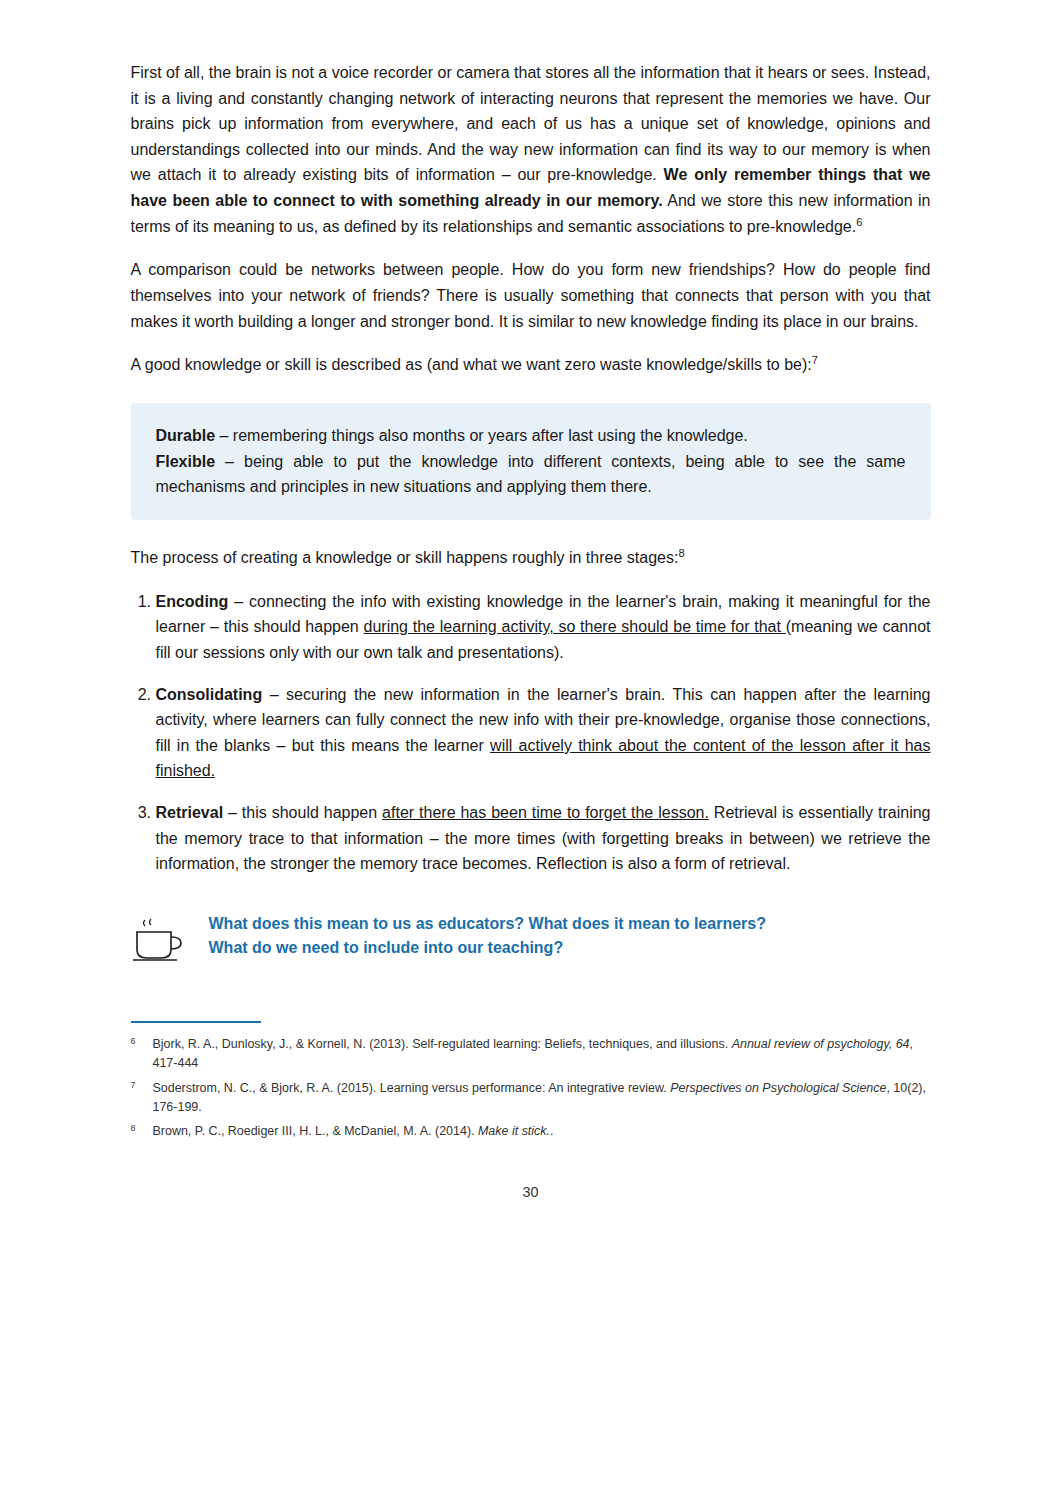First of all, the brain is not a voice recorder or camera that stores all the information that it hears or sees. Instead, it is a living and constantly changing network of interacting neurons that represent the memories we have. Our brains pick up information from everywhere, and each of us has a unique set of knowledge, opinions and understandings collected into our minds. And the way new information can find its way to our memory is when we attach it to already existing bits of information – our pre-knowledge. We only remember things that we have been able to connect to with something already in our memory. And we store this new information in terms of its meaning to us, as defined by its relationships and semantic associations to pre-knowledge.6
A comparison could be networks between people. How do you form new friendships? How do people find themselves into your network of friends? There is usually something that connects that person with you that makes it worth building a longer and stronger bond. It is similar to new knowledge finding its place in our brains.
A good knowledge or skill is described as (and what we want zero waste knowledge/skills to be):7
Durable – remembering things also months or years after last using the knowledge.
Flexible – being able to put the knowledge into different contexts, being able to see the same mechanisms and principles in new situations and applying them there.
The process of creating a knowledge or skill happens roughly in three stages:8
Encoding – connecting the info with existing knowledge in the learner's brain, making it meaningful for the learner – this should happen during the learning activity, so there should be time for that (meaning we cannot fill our sessions only with our own talk and presentations).
Consolidating – securing the new information in the learner's brain. This can happen after the learning activity, where learners can fully connect the new info with their pre-knowledge, organise those connections, fill in the blanks – but this means the learner will actively think about the content of the lesson after it has finished.
Retrieval – this should happen after there has been time to forget the lesson. Retrieval is essentially training the memory trace to that information – the more times (with forgetting breaks in between) we retrieve the information, the stronger the memory trace becomes. Reflection is also a form of retrieval.
What does this mean to us as educators? What does it mean to learners?
What do we need to include into our teaching?
6Bjork, R. A., Dunlosky, J., & Kornell, N. (2013). Self-regulated learning: Beliefs, techniques, and illusions. Annual review of psychology, 64, 417-444
7Soderstrom, N. C., & Bjork, R. A. (2015). Learning versus performance: An integrative review. Perspectives on Psychological Science, 10(2), 176-199.
8Brown, P. C., Roediger III, H. L., & McDaniel, M. A. (2014). Make it stick..
30